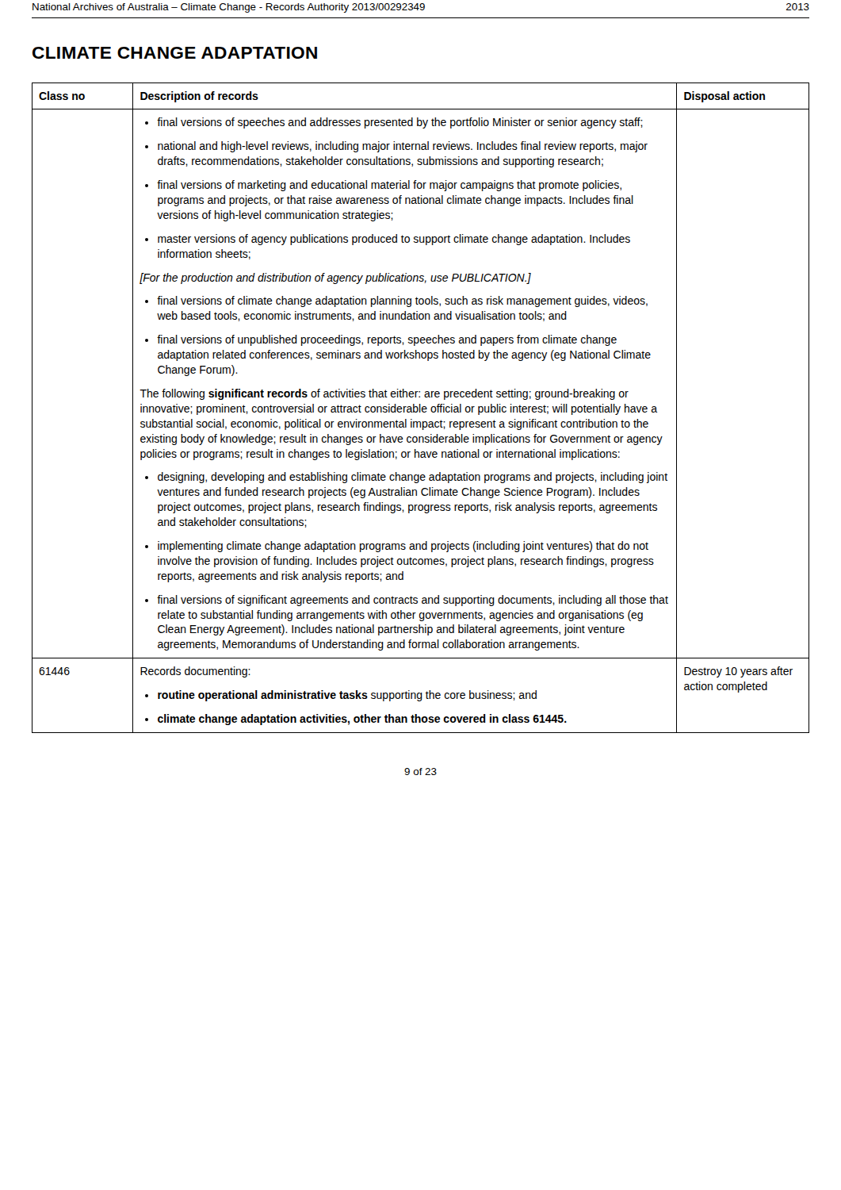National Archives of Australia – Climate Change - Records Authority 2013/00292349
2013
CLIMATE CHANGE ADAPTATION
| Class no | Description of records | Disposal action |
| --- | --- | --- |
| | final versions of speeches and addresses presented by the portfolio Minister or senior agency staff; national and high-level reviews, including major internal reviews. Includes final review reports, major drafts, recommendations, stakeholder consultations, submissions and supporting research; final versions of marketing and educational material for major campaigns that promote policies, programs and projects, or that raise awareness of national climate change impacts. Includes final versions of high-level communication strategies; master versions of agency publications produced to support climate change adaptation. Includes information sheets; [For the production and distribution of agency publications, use PUBLICATION.] final versions of climate change adaptation planning tools, such as risk management guides, videos, web based tools, economic instruments, and inundation and visualisation tools; and final versions of unpublished proceedings, reports, speeches and papers from climate change adaptation related conferences, seminars and workshops hosted by the agency (eg National Climate Change Forum). The following significant records of activities that either: are precedent setting; ground-breaking or innovative; prominent, controversial or attract considerable official or public interest; will potentially have a substantial social, economic, political or environmental impact; represent a significant contribution to the existing body of knowledge; result in changes or have considerable implications for Government or agency policies or programs; result in changes to legislation; or have national or international implications: designing, developing and establishing climate change adaptation programs and projects, including joint ventures and funded research projects (eg Australian Climate Change Science Program). Includes project outcomes, project plans, research findings, progress reports, risk analysis reports, agreements and stakeholder consultations; implementing climate change adaptation programs and projects (including joint ventures) that do not involve the provision of funding. Includes project outcomes, project plans, research findings, progress reports, agreements and risk analysis reports; and final versions of significant agreements and contracts and supporting documents, including all those that relate to substantial funding arrangements with other governments, agencies and organisations (eg Clean Energy Agreement). Includes national partnership and bilateral agreements, joint venture agreements, Memorandums of Understanding and formal collaboration arrangements. | |
| 61446 | Records documenting: routine operational administrative tasks supporting the core business; and climate change adaptation activities, other than those covered in class 61445. | Destroy 10 years after action completed |
9 of 23